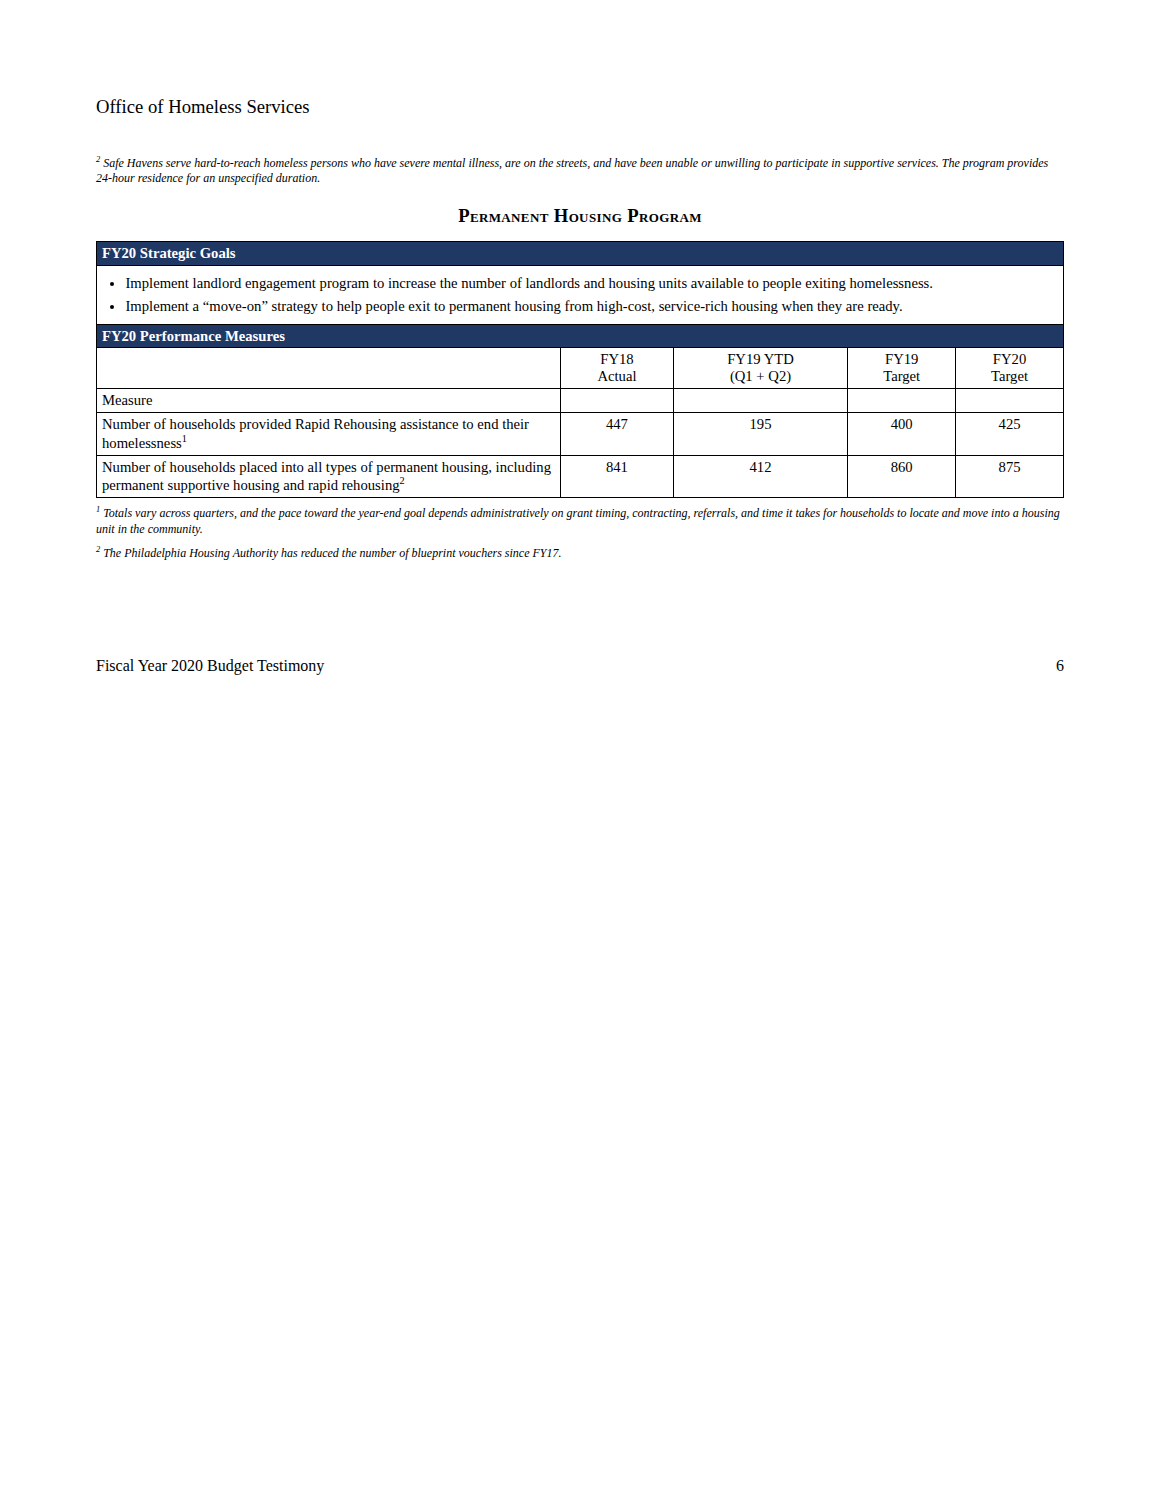Office of Homeless Services
2 Safe Havens serve hard-to-reach homeless persons who have severe mental illness, are on the streets, and have been unable or unwilling to participate in supportive services. The program provides 24-hour residence for an unspecified duration.
Permanent Housing Program
| FY20 Strategic Goals |
| Implement landlord engagement program to increase the number of landlords and housing units available to people exiting homelessness. Implement a “move-on” strategy to help people exit to permanent housing from high-cost, service-rich housing when they are ready. |
| FY20 Performance Measures |
| | FY18 Actual | FY19 YTD (Q1 + Q2) | FY19 Target | FY20 Target |
| Measure | | | | |
| Number of households provided Rapid Rehousing assistance to end their homelessness 1 | 447 | 195 | 400 | 425 |
| Number of households placed into all types of permanent housing, including permanent supportive housing and rapid rehousing 2 | 841 | 412 | 860 | 875 |
1 Totals vary across quarters, and the pace toward the year-end goal depends administratively on grant timing, contracting, referrals, and time it takes for households to locate and move into a housing unit in the community.
2 The Philadelphia Housing Authority has reduced the number of blueprint vouchers since FY17.
Fiscal Year 2020 Budget Testimony 6